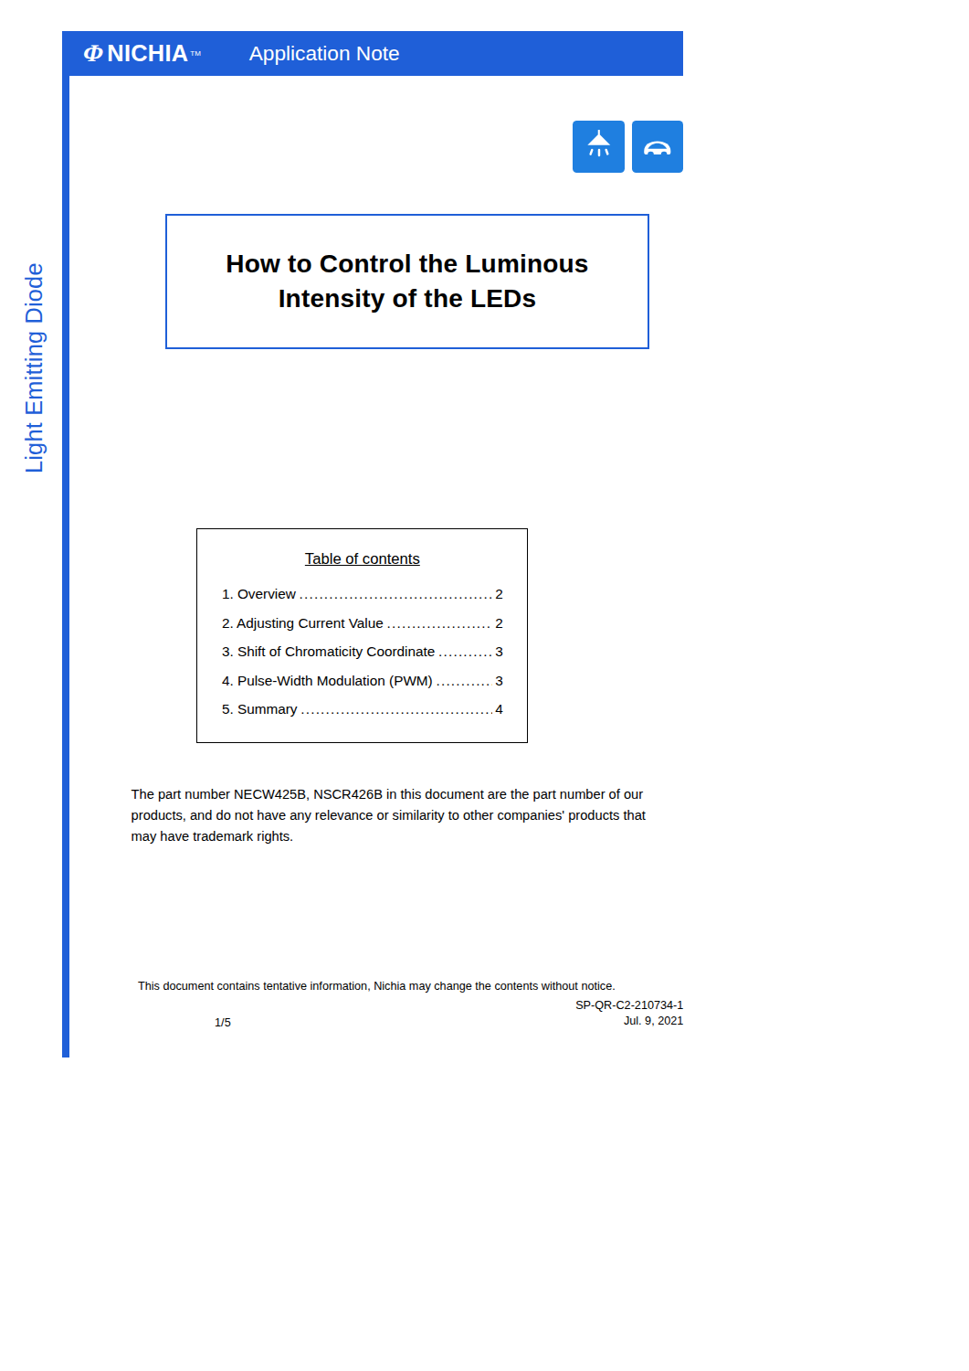ΦNICHIA TM
Application Note
Light Emitting Diode
How to Control the Luminous
Intensity of the LEDs
Table of contents
1. Overview .................................................................. 2
2. Adjusting Current Value ..................................... 2
3. Shift of Chromaticity Coordinate .................... 3
4. Pulse-Width Modulation (PWM) ..................... 3
5. Summary ................................................................ 4
The part number NECW425B, NSCR426B in this document are the part number of our products, and do not have any relevance or similarity to other companies' products that may have trademark rights.
This document contains tentative information, Nichia may change the contents without notice.
1/5
SP-QR-C2-210734-1
Jul. 9, 2021